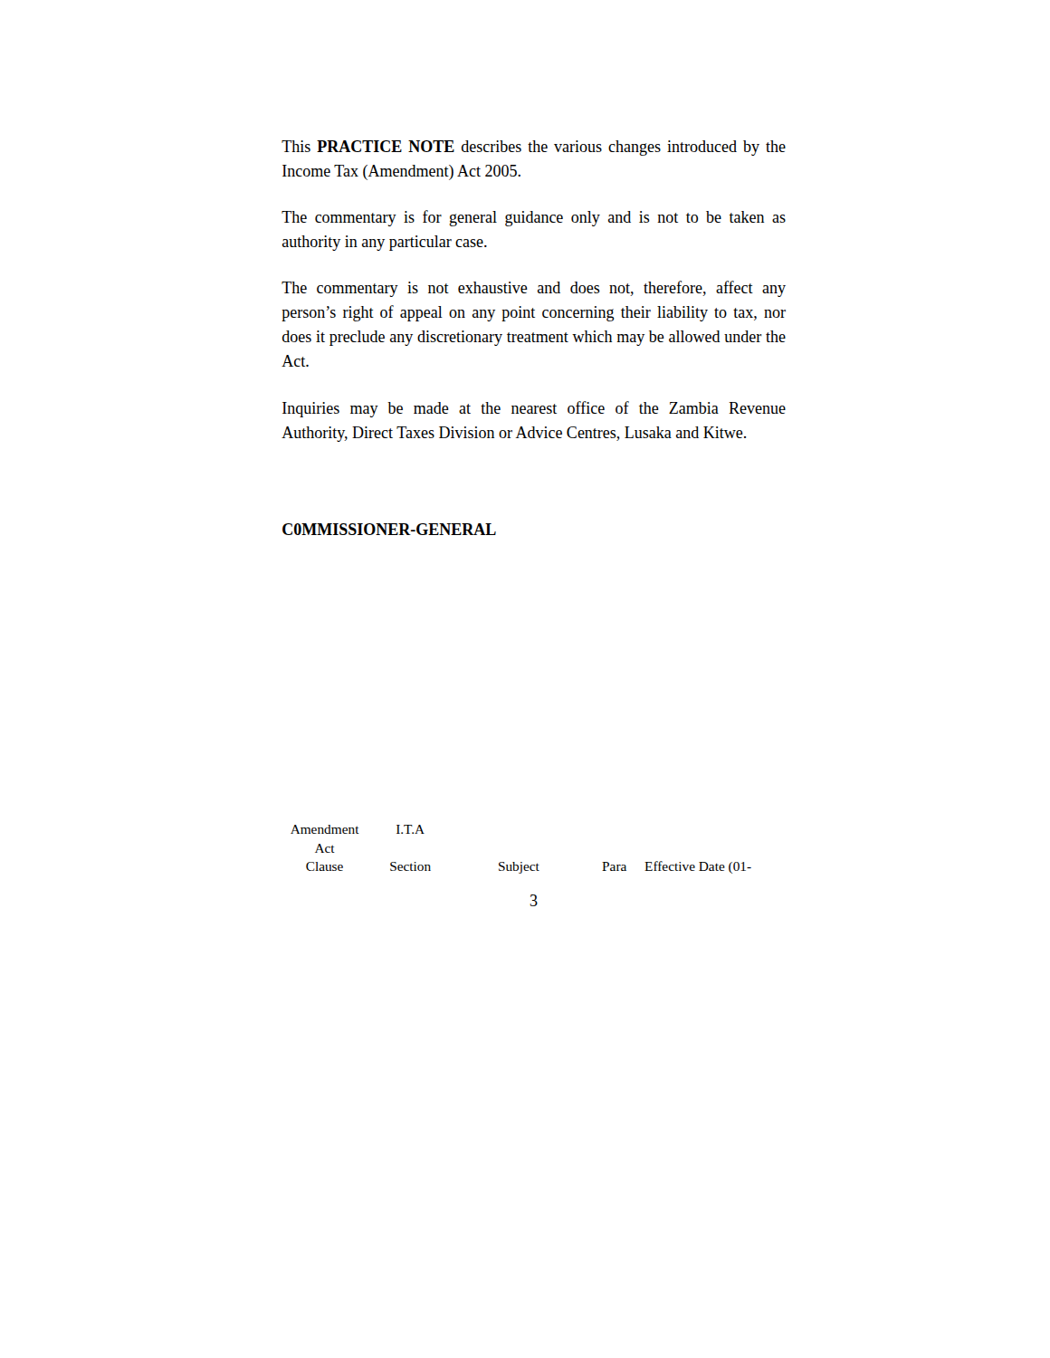This PRACTICE NOTE describes the various changes introduced by the Income Tax (Amendment) Act 2005.
The commentary is for general guidance only and is not to be taken as authority in any particular case.
The commentary is not exhaustive and does not, therefore, affect any person’s right of appeal on any point concerning their liability to tax, nor does it preclude any discretionary treatment which may be allowed under the Act.
Inquiries may be made at the nearest office of the Zambia Revenue Authority, Direct Taxes Division or Advice Centres, Lusaka and Kitwe.
C0MMISSIONER-GENERAL
| Amendment Act | I.T.A | | | |
| Clause | Section | Subject | Para | Effective Date (01- |
3